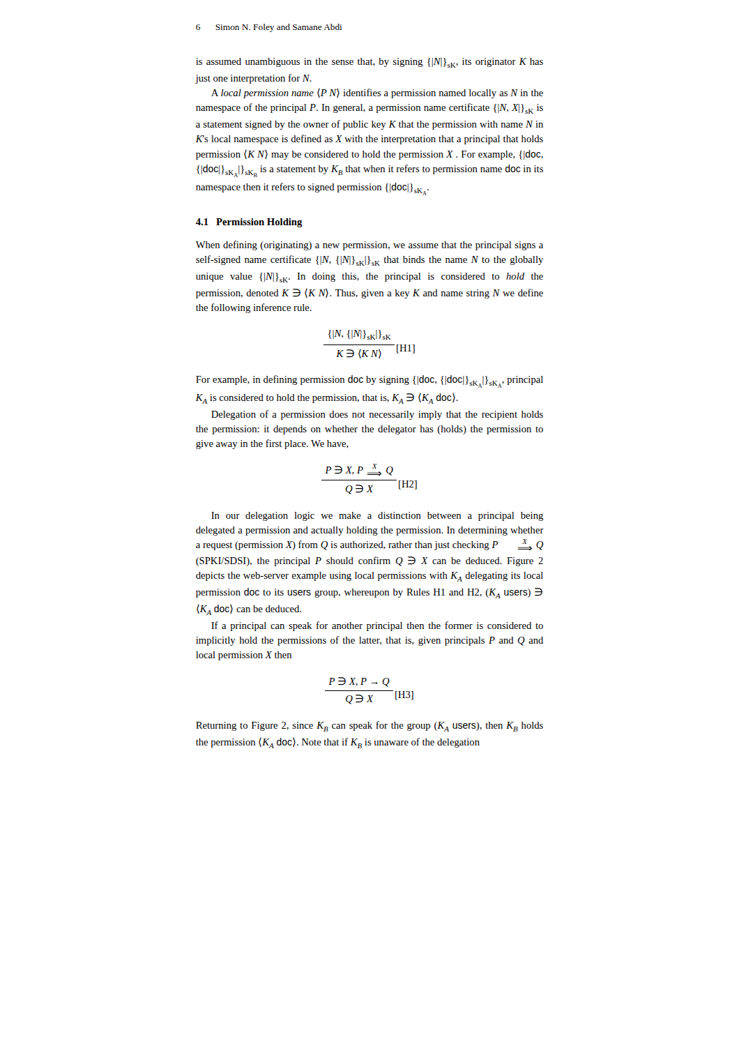6 Simon N. Foley and Samane Abdi
is assumed unambiguous in the sense that, by signing {|N|}sK, its originator K has just one interpretation for N.
A local permission name ⟨P N⟩ identifies a permission named locally as N in the namespace of the principal P. In general, a permission name certificate {|N, X|}sK is a statement signed by the owner of public key K that the permission with name N in K's local namespace is defined as X with the interpretation that a principal that holds permission ⟨K N⟩ may be considered to hold the permission X . For example, {|doc, {|doc|}sKA|}sKB is a statement by KB that when it refers to permission name doc in its namespace then it refers to signed permission {|doc|}sKA.
4.1 Permission Holding
When defining (originating) a new permission, we assume that the principal signs a self-signed name certificate {|N, {|N|}sK|}sK that binds the name N to the globally unique value {|N|}sK. In doing this, the principal is considered to hold the permission, denoted K ∋ ⟨K N⟩. Thus, given a key K and name string N we define the following inference rule.
{|N, {|N|}sK|}sK K ∋ ⟨K N⟩ [H1]
For example, in defining permission doc by signing {|doc, {|doc|}sKA|}sKA, principal KA is considered to hold the permission, that is, KA ∋ ⟨KA doc⟩.
Delegation of a permission does not necessarily imply that the recipient holds the permission: it depends on whether the delegator has (holds) the permission to give away in the first place. We have,
P ∋ X, P X⟹ Q Q ∋ X [H2]
In our delegation logic we make a distinction between a principal being delegated a permission and actually holding the permission. In determining whether a request (permission X) from Q is authorized, rather than just checking P X⟹ Q (SPKI/SDSI), the principal P should confirm Q ∋ X can be deduced. Figure 2 depicts the web-server example using local permissions with KA delegating its local permission doc to its users group, whereupon by Rules H1 and H2, (KA users) ∋ ⟨KA doc⟩ can be deduced.
If a principal can speak for another principal then the former is considered to implicitly hold the permissions of the latter, that is, given principals P and Q and local permission X then
P ∋ X, P → Q Q ∋ X [H3]
Returning to Figure 2, since KB can speak for the group (KA users), then KB holds the permission ⟨KA doc⟩. Note that if KB is unaware of the delegation